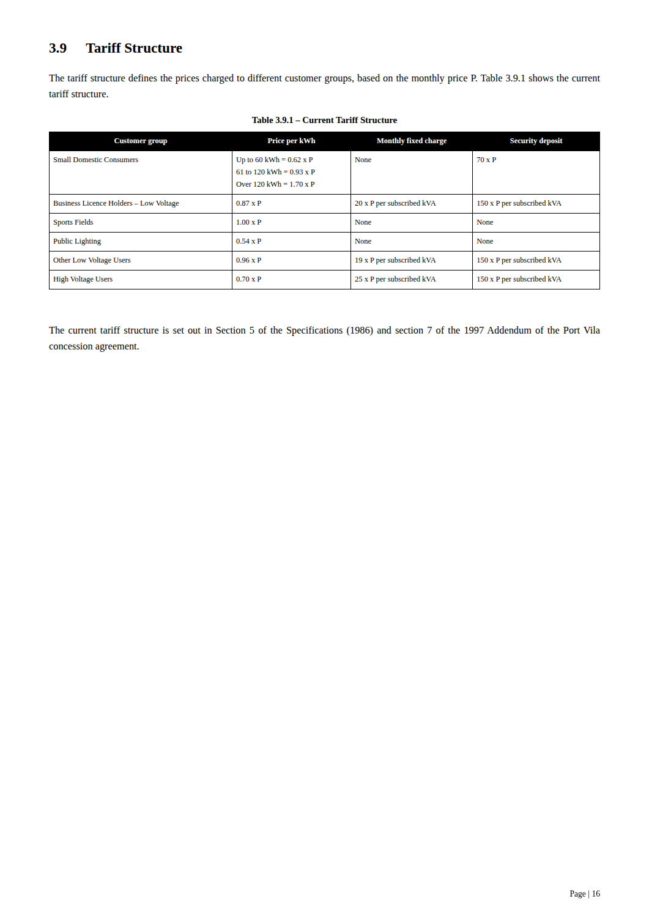3.9 Tariff Structure
The tariff structure defines the prices charged to different customer groups, based on the monthly price P. Table 3.9.1 shows the current tariff structure.
Table 3.9.1 – Current Tariff Structure
| Customer group | Price per kWh | Monthly fixed charge | Security deposit |
| --- | --- | --- | --- |
| Small Domestic Consumers | Up to 60 kWh = 0.62 x P 61 to 120 kWh = 0.93 x P Over 120 kWh = 1.70 x P | None | 70 x P |
| Business Licence Holders – Low Voltage | 0.87 x P | 20 x P per subscribed kVA | 150 x P per subscribed kVA |
| Sports Fields | 1.00 x P | None | None |
| Public Lighting | 0.54 x P | None | None |
| Other Low Voltage Users | 0.96 x P | 19 x P per subscribed kVA | 150 x P per subscribed kVA |
| High Voltage Users | 0.70 x P | 25 x P per subscribed kVA | 150 x P per subscribed kVA |
The current tariff structure is set out in Section 5 of the Specifications (1986) and section 7 of the 1997 Addendum of the Port Vila concession agreement.
Page | 16